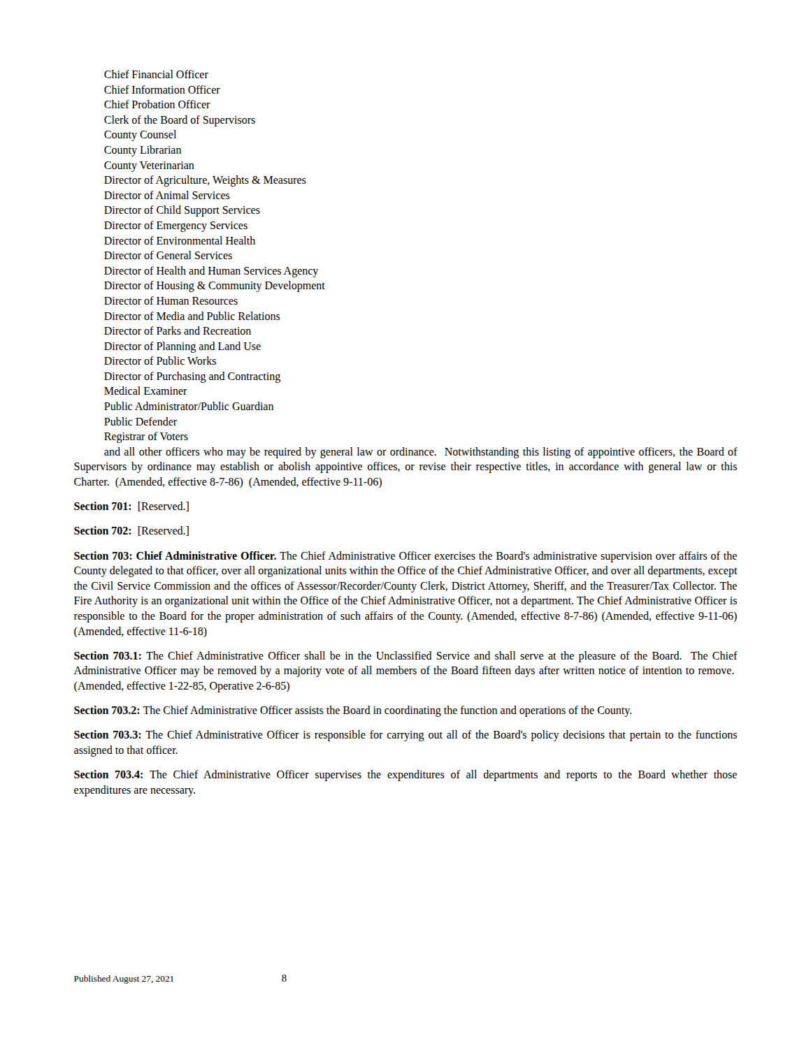Chief Financial Officer
Chief Information Officer
Chief Probation Officer
Clerk of the Board of Supervisors
County Counsel
County Librarian
County Veterinarian
Director of Agriculture, Weights & Measures
Director of Animal Services
Director of Child Support Services
Director of Emergency Services
Director of Environmental Health
Director of General Services
Director of Health and Human Services Agency
Director of Housing & Community Development
Director of Human Resources
Director of Media and Public Relations
Director of Parks and Recreation
Director of Planning and Land Use
Director of Public Works
Director of Purchasing and Contracting
Medical Examiner
Public Administrator/Public Guardian
Public Defender
Registrar of Voters
and all other officers who may be required by general law or ordinance. Notwithstanding this listing of appointive officers, the Board of Supervisors by ordinance may establish or abolish appointive offices, or revise their respective titles, in accordance with general law or this Charter. (Amended, effective 8-7-86) (Amended, effective 9-11-06)
Section 701: [Reserved.]
Section 702: [Reserved.]
Section 703: Chief Administrative Officer. The Chief Administrative Officer exercises the Board's administrative supervision over affairs of the County delegated to that officer, over all organizational units within the Office of the Chief Administrative Officer, and over all departments, except the Civil Service Commission and the offices of Assessor/Recorder/County Clerk, District Attorney, Sheriff, and the Treasurer/Tax Collector. The Fire Authority is an organizational unit within the Office of the Chief Administrative Officer, not a department. The Chief Administrative Officer is responsible to the Board for the proper administration of such affairs of the County. (Amended, effective 8-7-86) (Amended, effective 9-11-06) (Amended, effective 11-6-18)
Section 703.1: The Chief Administrative Officer shall be in the Unclassified Service and shall serve at the pleasure of the Board. The Chief Administrative Officer may be removed by a majority vote of all members of the Board fifteen days after written notice of intention to remove. (Amended, effective 1-22-85, Operative 2-6-85)
Section 703.2: The Chief Administrative Officer assists the Board in coordinating the function and operations of the County.
Section 703.3: The Chief Administrative Officer is responsible for carrying out all of the Board's policy decisions that pertain to the functions assigned to that officer.
Section 703.4: The Chief Administrative Officer supervises the expenditures of all departments and reports to the Board whether those expenditures are necessary.
Published August 27, 2021 8